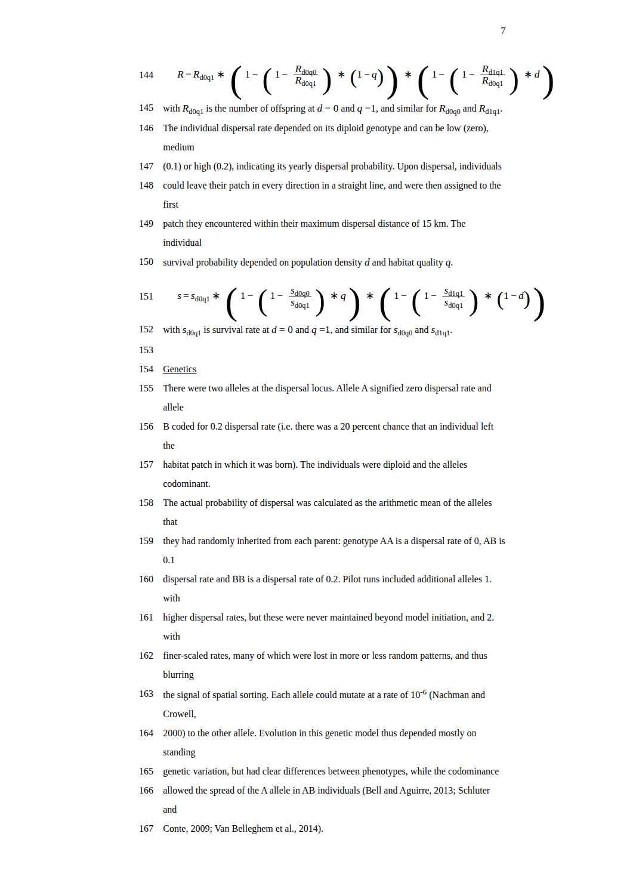7
R=Rd0q1∗ ( 1− ( 1− Rd0q0 Rd0q1 ) ∗ (1−q) ) ∗ ( 1− ( 1− Rd1q1 Rd0q1 ) ∗d )
with Rd0q1 is the number of offspring at d = 0 and q =1, and similar for Rd0q0 and Rd1q1.
The individual dispersal rate depended on its diploid genotype and can be low (zero), medium
(0.1) or high (0.2), indicating its yearly dispersal probability. Upon dispersal, individuals
could leave their patch in every direction in a straight line, and were then assigned to the first
patch they encountered within their maximum dispersal distance of 15 km. The individual
survival probability depended on population density d and habitat quality q.
s=sd0q1∗ ( 1− ( 1− sd0q0 sd0q1 ) ∗q ) ∗ ( 1− ( 1− sd1q1 sd0q1 ) ∗ (1−d) )
with sd0q1 is survival rate at d = 0 and q =1, and similar for sd0q0 and sd1q1.
Genetics
There were two alleles at the dispersal locus. Allele A signified zero dispersal rate and allele
B coded for 0.2 dispersal rate (i.e. there was a 20 percent chance that an individual left the
habitat patch in which it was born). The individuals were diploid and the alleles codominant.
The actual probability of dispersal was calculated as the arithmetic mean of the alleles that
they had randomly inherited from each parent: genotype AA is a dispersal rate of 0, AB is 0.1
dispersal rate and BB is a dispersal rate of 0.2. Pilot runs included additional alleles 1. with
higher dispersal rates, but these were never maintained beyond model initiation, and 2. with
finer-scaled rates, many of which were lost in more or less random patterns, and thus blurring
the signal of spatial sorting. Each allele could mutate at a rate of 10-6 (Nachman and Crowell,
2000) to the other allele. Evolution in this genetic model thus depended mostly on standing
genetic variation, but had clear differences between phenotypes, while the codominance
allowed the spread of the A allele in AB individuals (Bell and Aguirre, 2013; Schluter and
Conte, 2009; Van Belleghem et al., 2014).